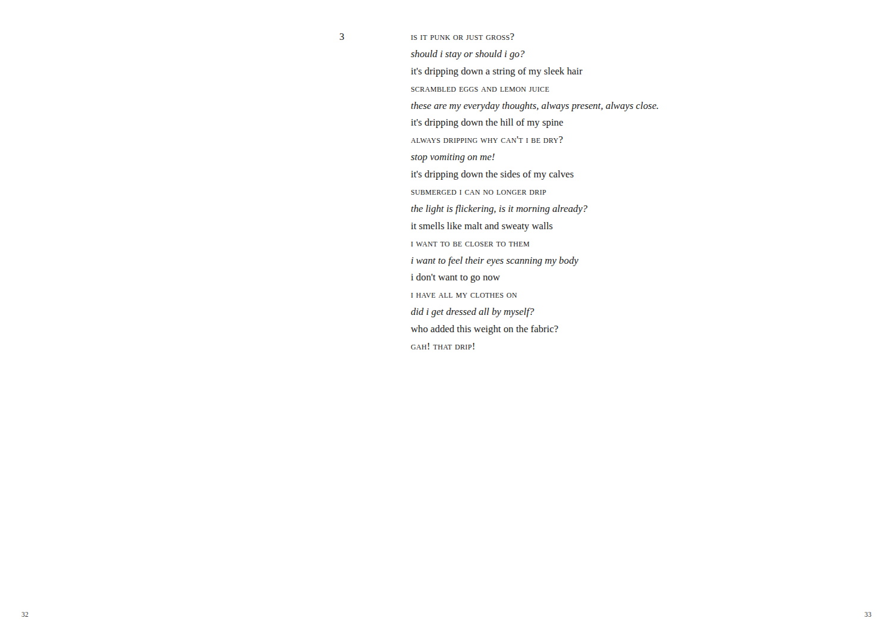3
is it punk or just gross? should i stay or should i go? it's dripping down a string of my sleek hair scrambled eggs and lemon juice these are my everyday thoughts, always present, always close. it's dripping down the hill of my spine always dripping why can't i be dry? stop vomiting on me! it's dripping down the sides of my calves submerged i can no longer drip the light is flickering, is it morning already? it smells like malt and sweaty walls i want to be closer to them i want to feel their eyes scanning my body i don't want to go now i have all my clothes on did i get dressed all by myself? who added this weight on the fabric? gah! that drip!
32
33